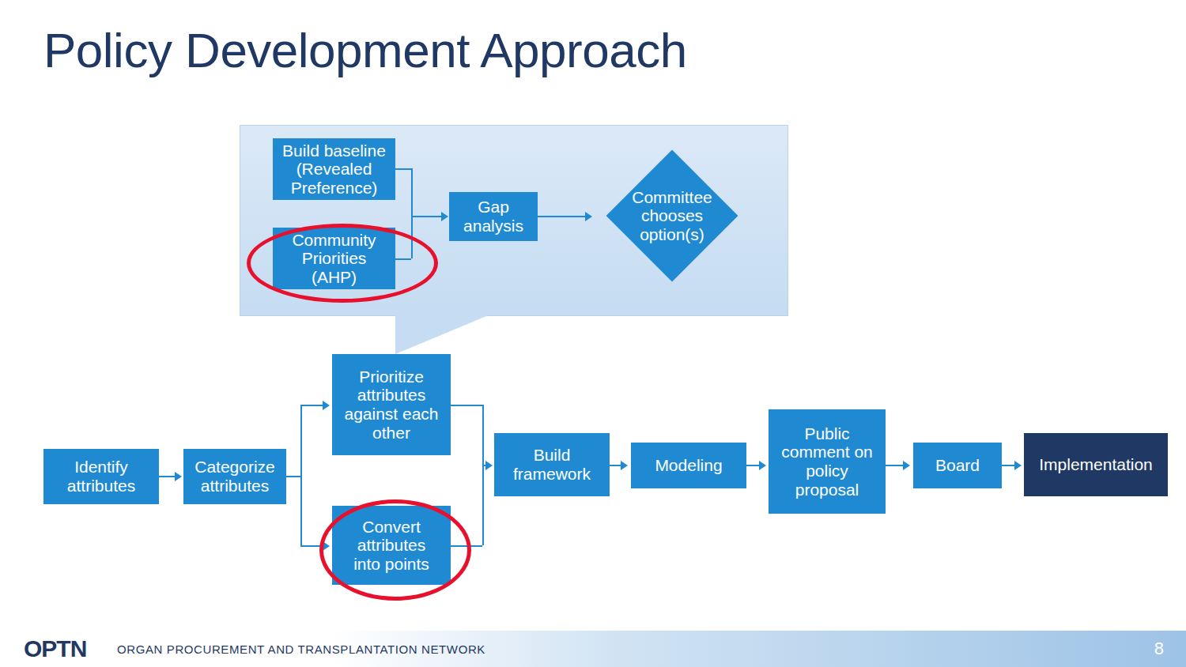Policy Development Approach
Build baseline
(Revealed
Preference)
Community
Priorities
(AHP)
Gap
analysis
Committee
chooses
option(s)
Identify
attributes
Categorize
attributes
Prioritize
attributes
against each
other
Convert
attributes
into points
Build
framework
Modeling
Public
comment on
policy
proposal
Board
Implementation
OPTN
Organ Procurement and Transplantation Network
8